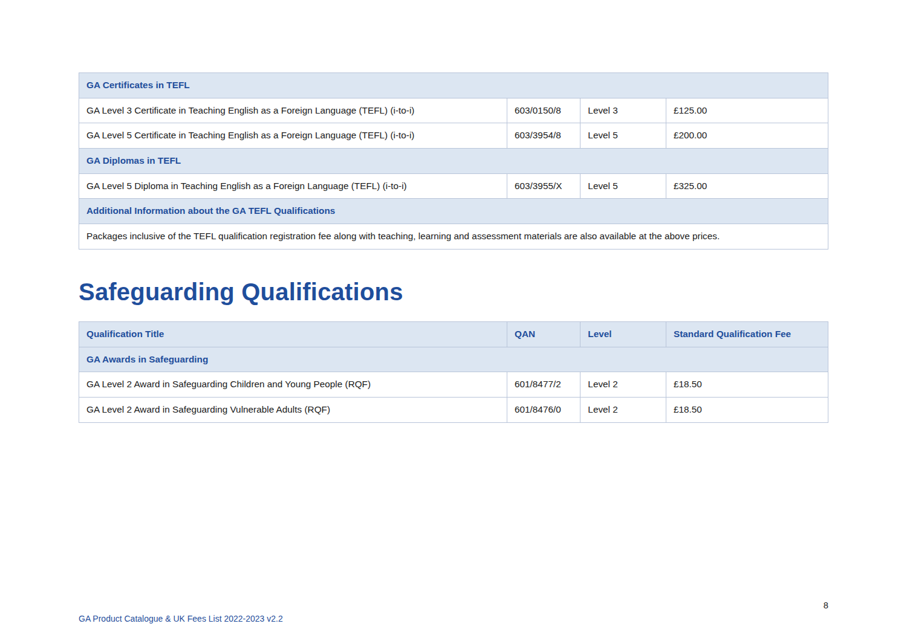| GA Certificates in TEFL |
| GA Level 3 Certificate in Teaching English as a Foreign Language (TEFL) (i-to-i) | 603/0150/8 | Level 3 | £125.00 |
| GA Level 5 Certificate in Teaching English as a Foreign Language (TEFL) (i-to-i) | 603/3954/8 | Level 5 | £200.00 |
| GA Diplomas in TEFL |
| GA Level 5 Diploma in Teaching English as a Foreign Language (TEFL) (i-to-i) | 603/3955/X | Level 5 | £325.00 |
| Additional Information about the GA TEFL Qualifications |
| Packages inclusive of the TEFL qualification registration fee along with teaching, learning and assessment materials are also available at the above prices. |
Safeguarding Qualifications
| Qualification Title | QAN | Level | Standard Qualification Fee |
| GA Awards in Safeguarding |
| GA Level 2 Award in Safeguarding Children and Young People (RQF) | 601/8477/2 | Level 2 | £18.50 |
| GA Level 2 Award in Safeguarding Vulnerable Adults (RQF) | 601/8476/0 | Level 2 | £18.50 |
8
GA Product Catalogue & UK Fees List 2022-2023 v2.2